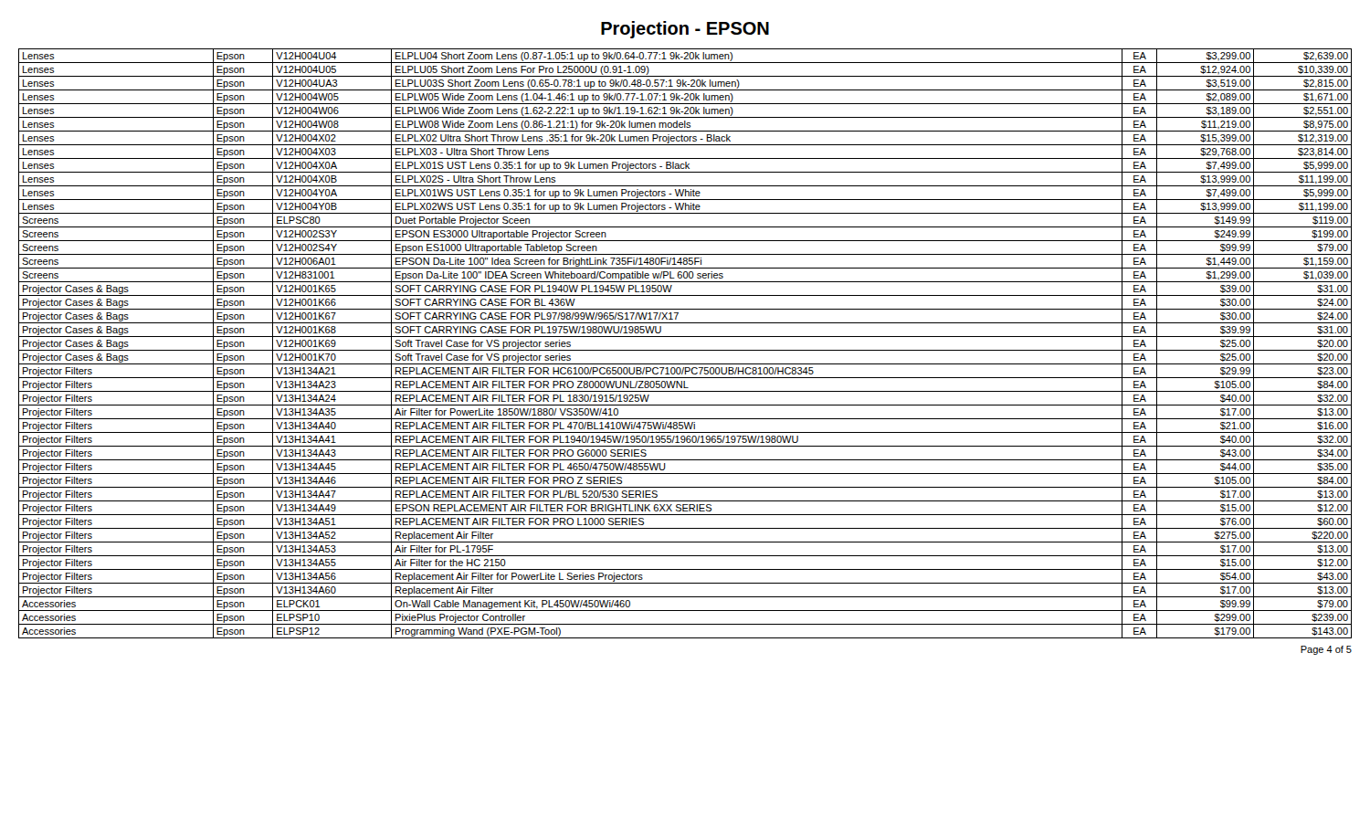Projection - EPSON
| Lenses | Epson | V12H004U04 | ELPLU04 Short Zoom Lens (0.87-1.05:1 up to 9k/0.64-0.77:1 9k-20k lumen) | EA | $3,299.00 | $2,639.00 |
| Lenses | Epson | V12H004U05 | ELPLU05 Short Zoom Lens For Pro L25000U (0.91-1.09) | EA | $12,924.00 | $10,339.00 |
| Lenses | Epson | V12H004UA3 | ELPLU03S Short Zoom Lens (0.65-0.78:1 up to 9k/0.48-0.57:1 9k-20k lumen) | EA | $3,519.00 | $2,815.00 |
| Lenses | Epson | V12H004W05 | ELPLW05 Wide Zoom Lens (1.04-1.46:1 up to 9k/0.77-1.07:1 9k-20k lumen) | EA | $2,089.00 | $1,671.00 |
| Lenses | Epson | V12H004W06 | ELPLW06 Wide Zoom Lens (1.62-2.22:1 up to 9k/1.19-1.62:1 9k-20k lumen) | EA | $3,189.00 | $2,551.00 |
| Lenses | Epson | V12H004W08 | ELPLW08 Wide Zoom Lens (0.86-1.21:1) for 9k-20k lumen models | EA | $11,219.00 | $8,975.00 |
| Lenses | Epson | V12H004X02 | ELPLX02 Ultra Short Throw Lens .35:1 for 9k-20k Lumen Projectors - Black | EA | $15,399.00 | $12,319.00 |
| Lenses | Epson | V12H004X03 | ELPLX03 - Ultra Short Throw Lens | EA | $29,768.00 | $23,814.00 |
| Lenses | Epson | V12H004X0A | ELPLX01S UST Lens 0.35:1 for up to 9k Lumen Projectors - Black | EA | $7,499.00 | $5,999.00 |
| Lenses | Epson | V12H004X0B | ELPLX02S - Ultra Short Throw Lens | EA | $13,999.00 | $11,199.00 |
| Lenses | Epson | V12H004Y0A | ELPLX01WS UST Lens 0.35:1 for up to 9k Lumen Projectors - White | EA | $7,499.00 | $5,999.00 |
| Lenses | Epson | V12H004Y0B | ELPLX02WS UST Lens 0.35:1 for up to 9k Lumen Projectors - White | EA | $13,999.00 | $11,199.00 |
| Screens | Epson | ELPSC80 | Duet Portable Projector Sceen | EA | $149.99 | $119.00 |
| Screens | Epson | V12H002S3Y | EPSON ES3000 Ultraportable Projector Screen | EA | $249.99 | $199.00 |
| Screens | Epson | V12H002S4Y | Epson ES1000 Ultraportable Tabletop Screen | EA | $99.99 | $79.00 |
| Screens | Epson | V12H006A01 | EPSON Da-Lite 100" Idea Screen for BrightLink 735Fi/1480Fi/1485Fi | EA | $1,449.00 | $1,159.00 |
| Screens | Epson | V12H831001 | Epson Da-Lite 100" IDEA Screen Whiteboard/Compatible w/PL 600 series | EA | $1,299.00 | $1,039.00 |
| Projector Cases & Bags | Epson | V12H001K65 | SOFT CARRYING CASE FOR PL1940W PL1945W PL1950W | EA | $39.00 | $31.00 |
| Projector Cases & Bags | Epson | V12H001K66 | SOFT CARRYING CASE FOR BL 436W | EA | $30.00 | $24.00 |
| Projector Cases & Bags | Epson | V12H001K67 | SOFT CARRYING CASE FOR PL97/98/99W/965/S17/W17/X17 | EA | $30.00 | $24.00 |
| Projector Cases & Bags | Epson | V12H001K68 | SOFT CARRYING CASE FOR PL1975W/1980WU/1985WU | EA | $39.99 | $31.00 |
| Projector Cases & Bags | Epson | V12H001K69 | Soft Travel Case for VS projector series | EA | $25.00 | $20.00 |
| Projector Cases & Bags | Epson | V12H001K70 | Soft Travel Case for VS projector series | EA | $25.00 | $20.00 |
| Projector Filters | Epson | V13H134A21 | REPLACEMENT AIR FILTER FOR HC6100/PC6500UB/PC7100/PC7500UB/HC8100/HC8345 | EA | $29.99 | $23.00 |
| Projector Filters | Epson | V13H134A23 | REPLACEMENT AIR FILTER FOR PRO Z8000WUNL/Z8050WNL | EA | $105.00 | $84.00 |
| Projector Filters | Epson | V13H134A24 | REPLACEMENT AIR FILTER FOR PL 1830/1915/1925W | EA | $40.00 | $32.00 |
| Projector Filters | Epson | V13H134A35 | Air Filter for PowerLite 1850W/1880/ VS350W/410 | EA | $17.00 | $13.00 |
| Projector Filters | Epson | V13H134A40 | REPLACEMENT AIR FILTER FOR PL 470/BL1410Wi/475Wi/485Wi | EA | $21.00 | $16.00 |
| Projector Filters | Epson | V13H134A41 | REPLACEMENT AIR FILTER FOR PL1940/1945W/1950/1955/1960/1965/1975W/1980WU | EA | $40.00 | $32.00 |
| Projector Filters | Epson | V13H134A43 | REPLACEMENT AIR FILTER FOR PRO G6000 SERIES | EA | $43.00 | $34.00 |
| Projector Filters | Epson | V13H134A45 | REPLACEMENT AIR FILTER FOR PL 4650/4750W/4855WU | EA | $44.00 | $35.00 |
| Projector Filters | Epson | V13H134A46 | REPLACEMENT AIR FILTER FOR PRO Z SERIES | EA | $105.00 | $84.00 |
| Projector Filters | Epson | V13H134A47 | REPLACEMENT AIR FILTER FOR PL/BL 520/530 SERIES | EA | $17.00 | $13.00 |
| Projector Filters | Epson | V13H134A49 | EPSON REPLACEMENT AIR FILTER FOR BRIGHTLINK 6XX SERIES | EA | $15.00 | $12.00 |
| Projector Filters | Epson | V13H134A51 | REPLACEMENT AIR FILTER FOR PRO L1000 SERIES | EA | $76.00 | $60.00 |
| Projector Filters | Epson | V13H134A52 | Replacement Air Filter | EA | $275.00 | $220.00 |
| Projector Filters | Epson | V13H134A53 | Air Filter for PL-1795F | EA | $17.00 | $13.00 |
| Projector Filters | Epson | V13H134A55 | Air Filter for the HC 2150 | EA | $15.00 | $12.00 |
| Projector Filters | Epson | V13H134A56 | Replacement Air Filter for PowerLite L Series Projectors | EA | $54.00 | $43.00 |
| Projector Filters | Epson | V13H134A60 | Replacement Air Filter | EA | $17.00 | $13.00 |
| Accessories | Epson | ELPCK01 | On-Wall Cable Management Kit, PL450W/450Wi/460 | EA | $99.99 | $79.00 |
| Accessories | Epson | ELPSP10 | PixiePlus Projector Controller | EA | $299.00 | $239.00 |
| Accessories | Epson | ELPSP12 | Programming Wand (PXE-PGM-Tool) | EA | $179.00 | $143.00 |
Page 4 of 5